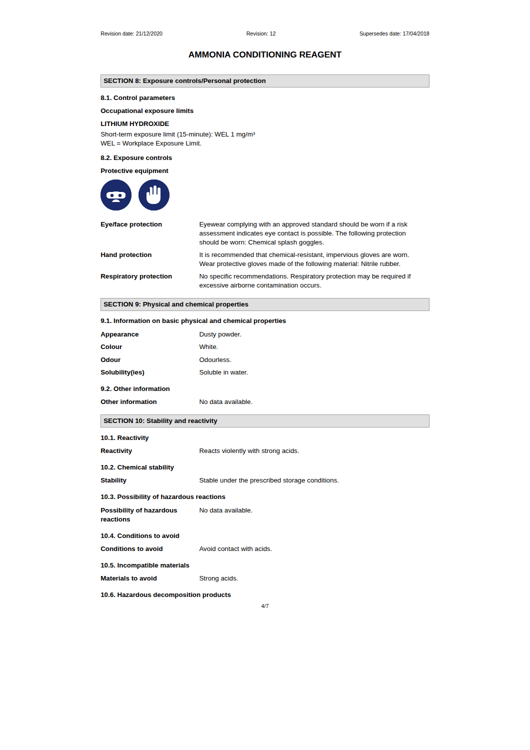Revision date: 21/12/2020 Revision: 12 Supersedes date: 17/04/2018
AMMONIA CONDITIONING REAGENT
SECTION 8: Exposure controls/Personal protection
8.1. Control parameters
Occupational exposure limits
LITHIUM HYDROXIDE
Short-term exposure limit (15-minute): WEL 1 mg/m³
WEL = Workplace Exposure Limit.
8.2. Exposure controls
Protective equipment
| Eye/face protection | Eyewear complying with an approved standard should be worn if a risk assessment indicates eye contact is possible. The following protection should be worn: Chemical splash goggles. |
| Hand protection | It is recommended that chemical-resistant, impervious gloves are worn. Wear protective gloves made of the following material: Nitrile rubber. |
| Respiratory protection | No specific recommendations. Respiratory protection may be required if excessive airborne contamination occurs. |
SECTION 9: Physical and chemical properties
9.1. Information on basic physical and chemical properties
| Appearance | Dusty powder. |
| Colour | White. |
| Odour | Odourless. |
| Solubility(ies) | Soluble in water. |
9.2. Other information
| Other information | No data available. |
SECTION 10: Stability and reactivity
10.1. Reactivity
| Reactivity | Reacts violently with strong acids. |
10.2. Chemical stability
| Stability | Stable under the prescribed storage conditions. |
10.3. Possibility of hazardous reactions
| Possibility of hazardous reactions | No data available. |
10.4. Conditions to avoid
| Conditions to avoid | Avoid contact with acids. |
10.5. Incompatible materials
| Materials to avoid | Strong acids. |
10.6. Hazardous decomposition products
4/7